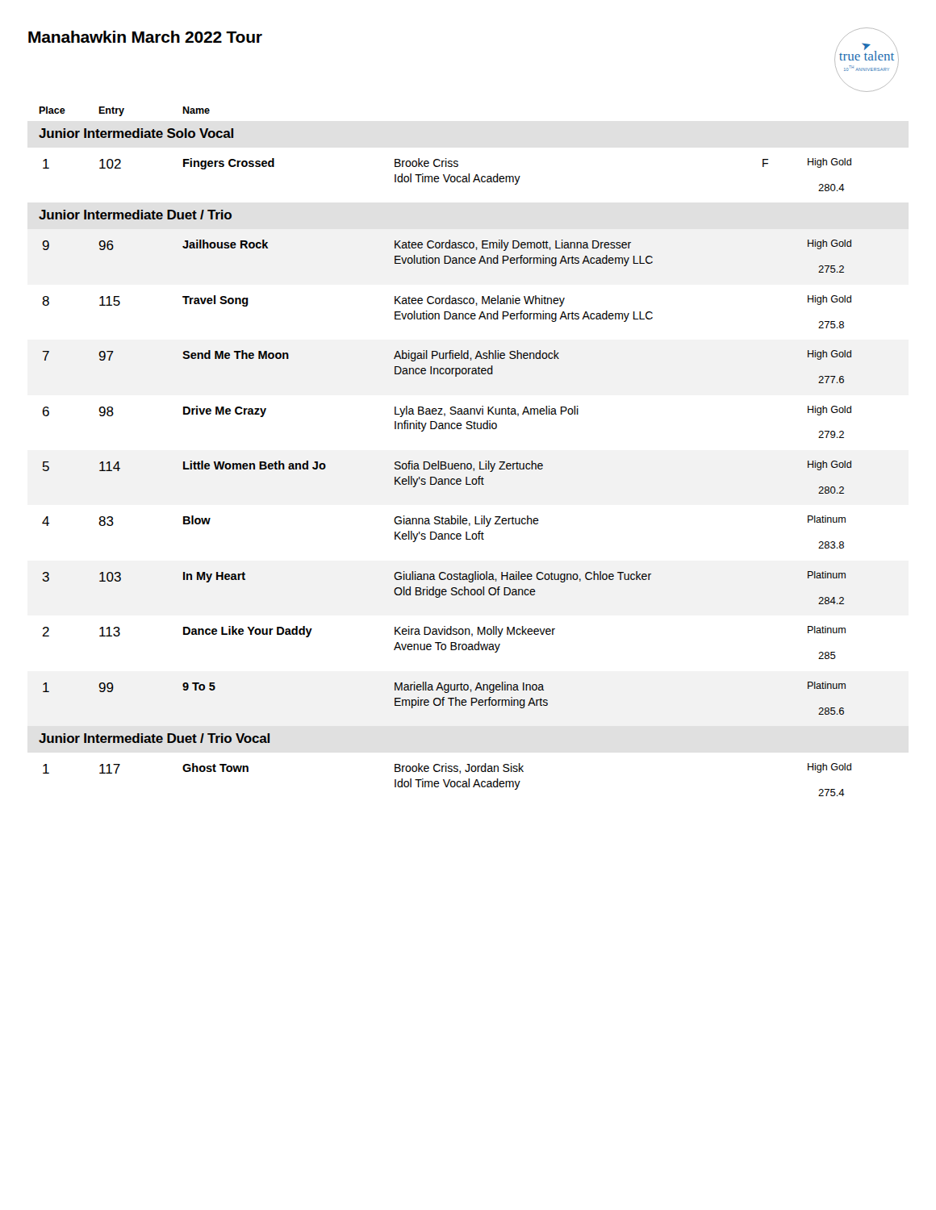Manahawkin March 2022 Tour
➤
true talent
10TH ANNIVERSARY
| Place | Entry | Name | | | |
| --- | --- | --- | --- | --- | --- |
| Junior Intermediate Solo Vocal |
| 1 | 102 | Fingers Crossed | Brooke Criss Idol Time Vocal Academy | F | High Gold 280.4 |
| Junior Intermediate Duet / Trio |
| 9 | 96 | Jailhouse Rock | Katee Cordasco, Emily Demott, Lianna Dresser Evolution Dance And Performing Arts Academy LLC | | High Gold 275.2 |
| 8 | 115 | Travel Song | Katee Cordasco, Melanie Whitney Evolution Dance And Performing Arts Academy LLC | | High Gold 275.8 |
| 7 | 97 | Send Me The Moon | Abigail Purfield, Ashlie Shendock Dance Incorporated | | High Gold 277.6 |
| 6 | 98 | Drive Me Crazy | Lyla Baez, Saanvi Kunta, Amelia Poli Infinity Dance Studio | | High Gold 279.2 |
| 5 | 114 | Little Women Beth and Jo | Sofia DelBueno, Lily Zertuche Kelly's Dance Loft | | High Gold 280.2 |
| 4 | 83 | Blow | Gianna Stabile, Lily Zertuche Kelly's Dance Loft | | Platinum 283.8 |
| 3 | 103 | In My Heart | Giuliana Costagliola, Hailee Cotugno, Chloe Tucker Old Bridge School Of Dance | | Platinum 284.2 |
| 2 | 113 | Dance Like Your Daddy | Keira Davidson, Molly Mckeever Avenue To Broadway | | Platinum 285 |
| 1 | 99 | 9 To 5 | Mariella Agurto, Angelina Inoa Empire Of The Performing Arts | | Platinum 285.6 |
| Junior Intermediate Duet / Trio Vocal |
| 1 | 117 | Ghost Town | Brooke Criss, Jordan Sisk Idol Time Vocal Academy | | High Gold 275.4 |